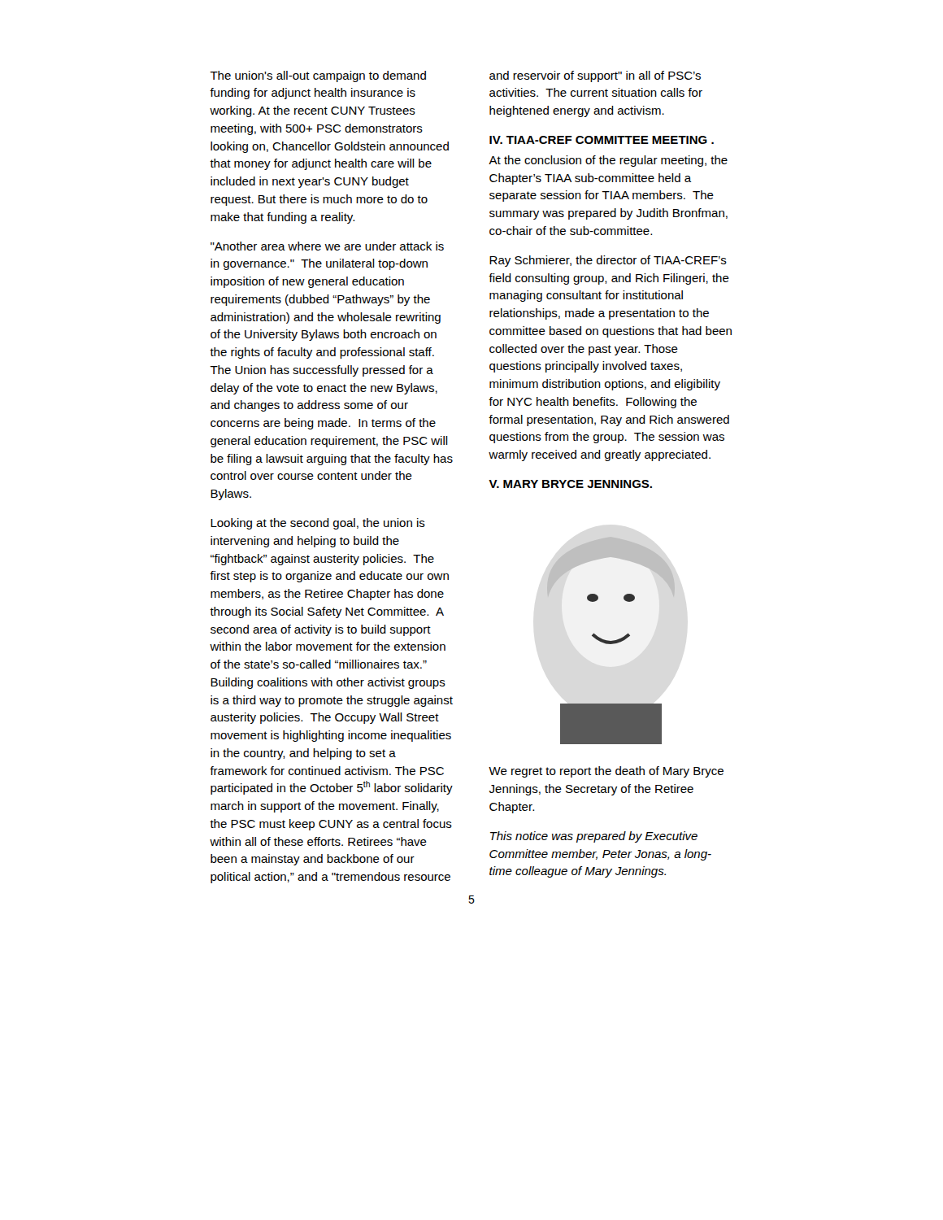The union's all-out campaign to demand funding for adjunct health insurance is working. At the recent CUNY Trustees meeting, with 500+ PSC demonstrators looking on, Chancellor Goldstein announced that money for adjunct health care will be included in next year's CUNY budget request. But there is much more to do to make that funding a reality.
"Another area where we are under attack is in governance." The unilateral top-down imposition of new general education requirements (dubbed “Pathways” by the administration) and the wholesale rewriting of the University Bylaws both encroach on the rights of faculty and professional staff. The Union has successfully pressed for a delay of the vote to enact the new Bylaws, and changes to address some of our concerns are being made. In terms of the general education requirement, the PSC will be filing a lawsuit arguing that the faculty has control over course content under the Bylaws.
Looking at the second goal, the union is intervening and helping to build the “fightback” against austerity policies. The first step is to organize and educate our own members, as the Retiree Chapter has done through its Social Safety Net Committee. A second area of activity is to build support within the labor movement for the extension of the state’s so-called “millionaires tax.” Building coalitions with other activist groups is a third way to promote the struggle against austerity policies. The Occupy Wall Street movement is highlighting income inequalities in the country, and helping to set a framework for continued activism. The PSC participated in the October 5th labor solidarity march in support of the movement. Finally, the PSC must keep CUNY as a central focus within all of these efforts. Retirees “have been a mainstay and backbone of our political action,” and a "tremendous resource and reservoir of support" in all of PSC’s activities. The current situation calls for heightened energy and activism.
IV. TIAA-CREF COMMITTEE MEETING .
At the conclusion of the regular meeting, the Chapter’s TIAA sub-committee held a separate session for TIAA members. The summary was prepared by Judith Bronfman, co-chair of the sub-committee.
Ray Schmierer, the director of TIAA-CREF’s field consulting group, and Rich Filingeri, the managing consultant for institutional relationships, made a presentation to the committee based on questions that had been collected over the past year. Those questions principally involved taxes, minimum distribution options, and eligibility for NYC health benefits. Following the formal presentation, Ray and Rich answered questions from the group. The session was warmly received and greatly appreciated.
V. MARY BRYCE JENNINGS.
We regret to report the death of Mary Bryce Jennings, the Secretary of the Retiree Chapter.
This notice was prepared by Executive Committee member, Peter Jonas, a long-time colleague of Mary Jennings.
5